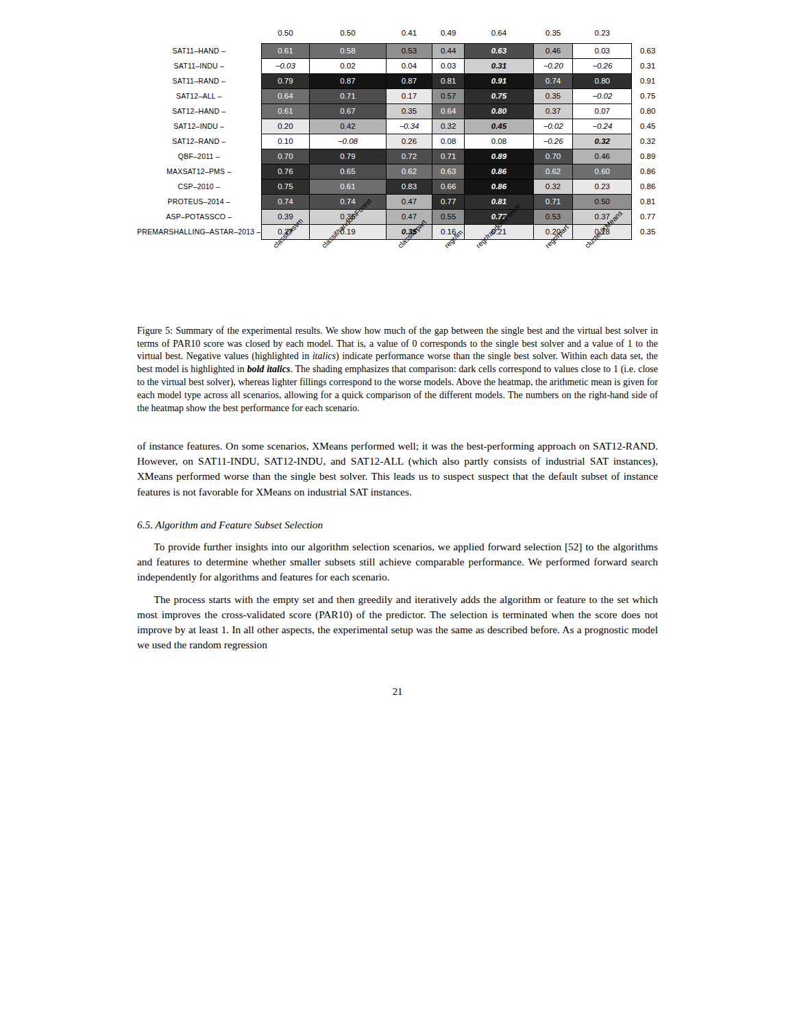| | 0.50 | 0.50 | 0.41 | 0.49 | 0.64 | 0.35 | 0.23 | |
| SAT11–HAND | 0.61 | 0.58 | 0.53 | 0.44 | 0.63 | 0.46 | 0.03 | 0.63 |
| SAT11–INDU | −0.03 | 0.02 | 0.04 | 0.03 | 0.31 | −0.20 | −0.26 | 0.31 |
| SAT11–RAND | 0.79 | 0.87 | 0.87 | 0.81 | 0.91 | 0.74 | 0.80 | 0.91 |
| SAT12–ALL | 0.64 | 0.71 | 0.17 | 0.57 | 0.75 | 0.35 | −0.02 | 0.75 |
| SAT12–HAND | 0.61 | 0.67 | 0.35 | 0.64 | 0.80 | 0.37 | 0.07 | 0.80 |
| SAT12–INDU | 0.20 | 0.42 | −0.34 | 0.32 | 0.45 | −0.02 | −0.24 | 0.45 |
| SAT12–RAND | 0.10 | −0.08 | 0.26 | 0.08 | 0.08 | −0.26 | 0.32 | 0.32 |
| QBF–2011 | 0.70 | 0.79 | 0.72 | 0.71 | 0.89 | 0.70 | 0.46 | 0.89 |
| MAXSAT12–PMS | 0.76 | 0.65 | 0.62 | 0.63 | 0.86 | 0.62 | 0.60 | 0.86 |
| CSP–2010 | 0.75 | 0.61 | 0.83 | 0.66 | 0.86 | 0.32 | 0.23 | 0.86 |
| PROTEUS–2014 | 0.74 | 0.74 | 0.47 | 0.77 | 0.81 | 0.71 | 0.50 | 0.81 |
| ASP–POTASSCO | 0.39 | 0.35 | 0.47 | 0.55 | 0.77 | 0.53 | 0.37 | 0.77 |
| PREMARSHALLING–ASTAR–2013 | 0.27 | 0.19 | 0.35 | 0.16 | 0.21 | 0.20 | 0.18 | 0.35 |
| | classif/ksvm | classif/randomForest | classif/rpart | regr/lm | regr/randomForest | regr/rpart | cluster/XMeans | |
Figure 5: Summary of the experimental results. We show how much of the gap between the single best and the virtual best solver in terms of PAR10 score was closed by each model. That is, a value of 0 corresponds to the single best solver and a value of 1 to the virtual best. Negative values (highlighted in italics) indicate performance worse than the single best solver. Within each data set, the best model is highlighted in bold italics. The shading emphasizes that comparison: dark cells correspond to values close to 1 (i.e. close to the virtual best solver), whereas lighter fillings correspond to the worse models. Above the heatmap, the arithmetic mean is given for each model type across all scenarios, allowing for a quick comparison of the different models. The numbers on the right-hand side of the heatmap show the best performance for each scenario.
of instance features. On some scenarios, XMeans performed well; it was the best-performing approach on SAT12-RAND. However, on SAT11-INDU, SAT12-INDU, and SAT12-ALL (which also partly consists of industrial SAT instances), XMeans performed worse than the single best solver. This leads us to suspect suspect that the default subset of instance features is not favorable for XMeans on industrial SAT instances.
6.5. Algorithm and Feature Subset Selection
To provide further insights into our algorithm selection scenarios, we applied forward selection [52] to the algorithms and features to determine whether smaller subsets still achieve comparable performance. We performed forward search independently for algorithms and features for each scenario.
The process starts with the empty set and then greedily and iteratively adds the algorithm or feature to the set which most improves the cross-validated score (PAR10) of the predictor. The selection is terminated when the score does not improve by at least 1. In all other aspects, the experimental setup was the same as described before. As a prognostic model we used the random regression
21